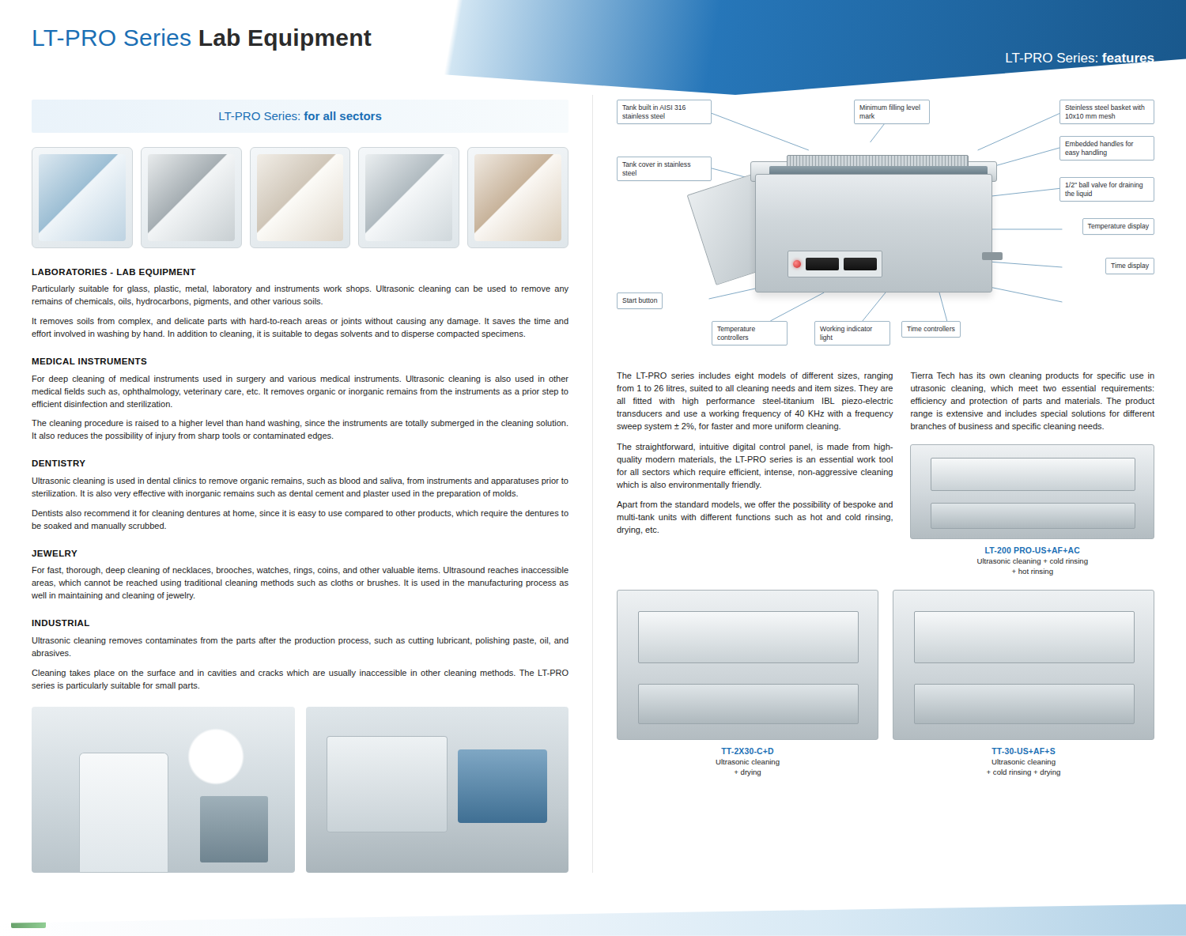LT-PRO Series Lab Equipment
LT-PRO Series: features
LT-PRO Series: for all sectors
Laboratories - Lab Equipment
Particularly suitable for glass, plastic, metal, laboratory and instruments work shops. Ultrasonic cleaning can be used to remove any remains of chemicals, oils, hydrocarbons, pigments, and other various soils.
It removes soils from complex, and delicate parts with hard-to-reach areas or joints without causing any damage. It saves the time and effort involved in washing by hand. In addition to cleaning, it is suitable to degas solvents and to disperse compacted specimens.
Medical Instruments
For deep cleaning of medical instruments used in surgery and various medical instruments. Ultrasonic cleaning is also used in other medical fields such as, ophthalmology, veterinary care, etc. It removes organic or inorganic remains from the instruments as a prior step to efficient disinfection and sterilization.
The cleaning procedure is raised to a higher level than hand washing, since the instruments are totally submerged in the cleaning solution. It also reduces the possibility of injury from sharp tools or contaminated edges.
Dentistry
Ultrasonic cleaning is used in dental clinics to remove organic remains, such as blood and saliva, from instruments and apparatuses prior to sterilization. It is also very effective with inorganic remains such as dental cement and plaster used in the preparation of molds.
Dentists also recommend it for cleaning dentures at home, since it is easy to use compared to other products, which require the dentures to be soaked and manually scrubbed.
Jewelry
For fast, thorough, deep cleaning of necklaces, brooches, watches, rings, coins, and other valuable items. Ultrasound reaches inaccessible areas, which cannot be reached using traditional cleaning methods such as cloths or brushes. It is used in the manufacturing process as well in maintaining and cleaning of jewelry.
Industrial
Ultrasonic cleaning removes contaminates from the parts after the production process, such as cutting lubricant, polishing paste, oil, and abrasives.
Cleaning takes place on the surface and in cavities and cracks which are usually inaccessible in other cleaning methods. The LT-PRO series is particularly suitable for small parts.
Tank built in AISI 316 stainless steel
Tank cover in stainless steel
Start button
Temperature controllers
Working indicator light
Time controllers
Minimum filling level mark
Steinless steel basket with 10x10 mm mesh
Embedded handles for easy handling
1/2" ball valve for draining the liquid
Temperature display
Time display
The LT-PRO series includes eight models of different sizes, ranging from 1 to 26 litres, suited to all cleaning needs and item sizes. They are all fitted with high performance steel-titanium IBL piezo-electric transducers and use a working frequency of 40 KHz with a frequency sweep system ± 2%, for faster and more uniform cleaning.
The straightforward, intuitive digital control panel, is made from high-quality modern materials, the LT-PRO series is an essential work tool for all sectors which require efficient, intense, non-aggressive cleaning which is also environmentally friendly.
Apart from the standard models, we offer the possibility of bespoke and multi-tank units with different functions such as hot and cold rinsing, drying, etc.
Tierra Tech has its own cleaning products for specific use in utrasonic cleaning, which meet two essential requirements: efficiency and protection of parts and materials. The product range is extensive and includes special solutions for different branches of business and specific cleaning needs.
LT-200 PRO-US+AF+AC Ultrasonic cleaning + cold rinsing
+ hot rinsing
TT-2X30-C+D Ultrasonic cleaning
+ drying
TT-30-US+AF+S Ultrasonic cleaning
+ cold rinsing + drying